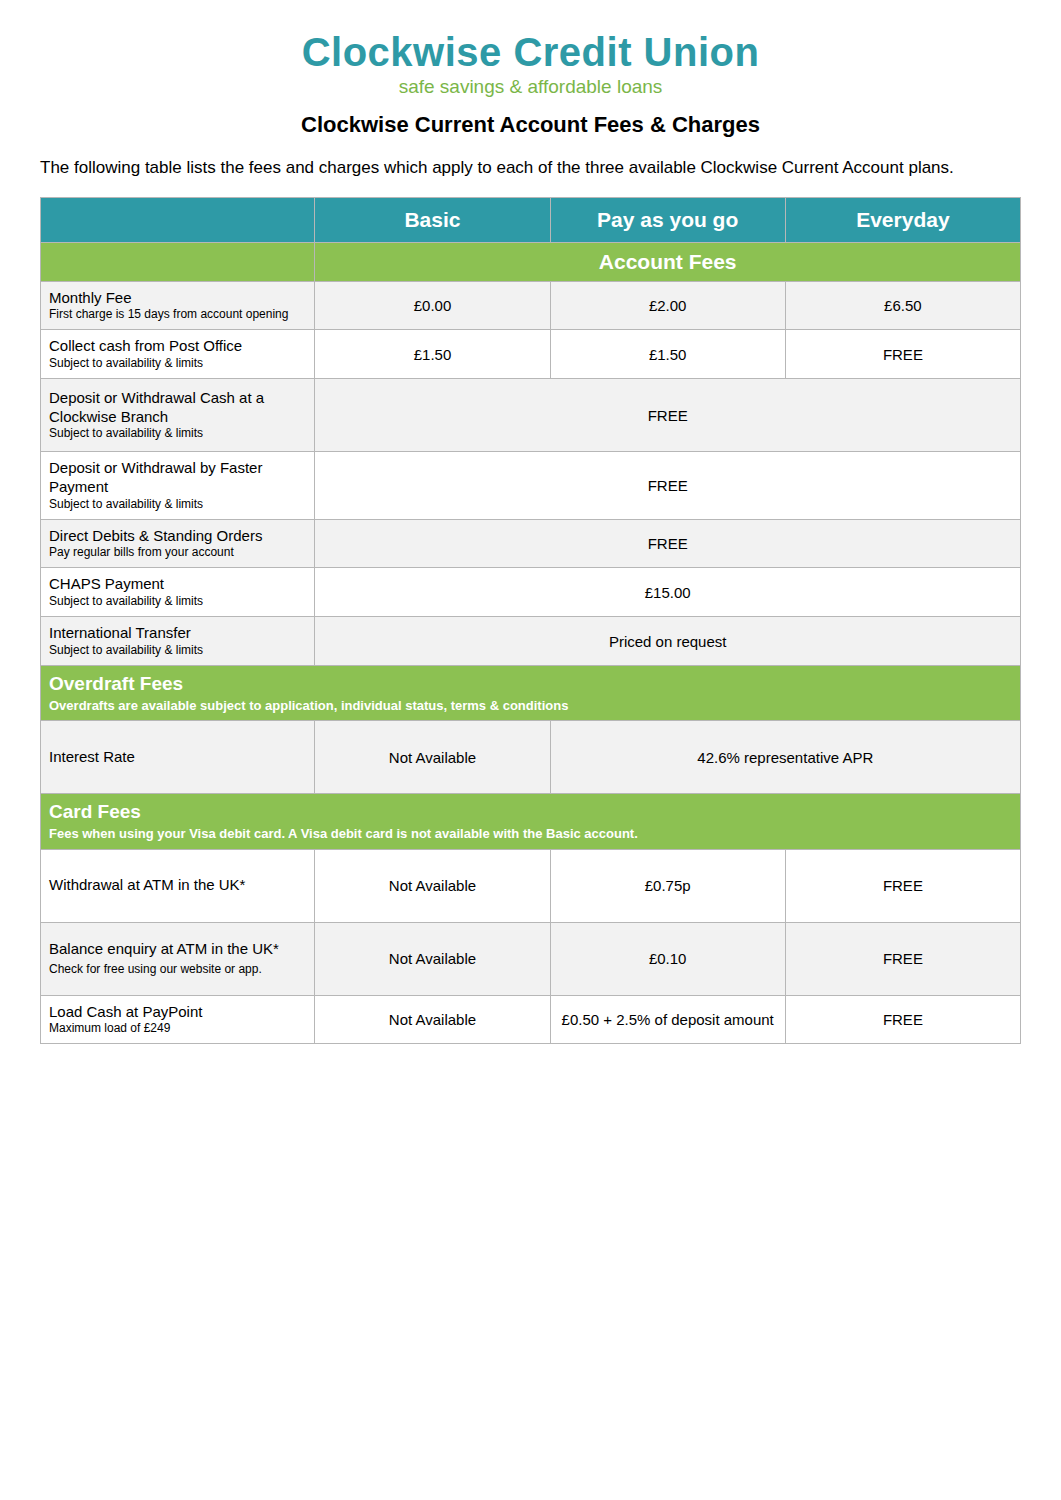Clockwise Credit Union
safe savings & affordable loans
Clockwise Current Account Fees & Charges
The following table lists the fees and charges which apply to each of the three available Clockwise Current Account plans.
| | Basic | Pay as you go | Everyday |
| --- | --- | --- | --- |
| | Account Fees |
| Monthly Fee First charge is 15 days from account opening | £0.00 | £2.00 | £6.50 |
| Collect cash from Post Office Subject to availability & limits | £1.50 | £1.50 | FREE |
| Deposit or Withdrawal Cash at a Clockwise Branch Subject to availability & limits | FREE |
| Deposit or Withdrawal by Faster Payment Subject to availability & limits | FREE |
| Direct Debits & Standing Orders Pay regular bills from your account | FREE |
| CHAPS Payment Subject to availability & limits | £15.00 |
| International Transfer Subject to availability & limits | Priced on request |
| Overdraft Fees Overdrafts are available subject to application, individual status, terms & conditions |
| Interest Rate | Not Available | 42.6% representative APR |
| Card Fees Fees when using your Visa debit card. A Visa debit card is not available with the Basic account. |
| Withdrawal at ATM in the UK* | Not Available | £0.75p | FREE |
| Balance enquiry at ATM in the UK* Check for free using our website or app. | Not Available | £0.10 | FREE |
| Load Cash at PayPoint Maximum load of £249 | Not Available | £0.50 + 2.5% of deposit amount | FREE |